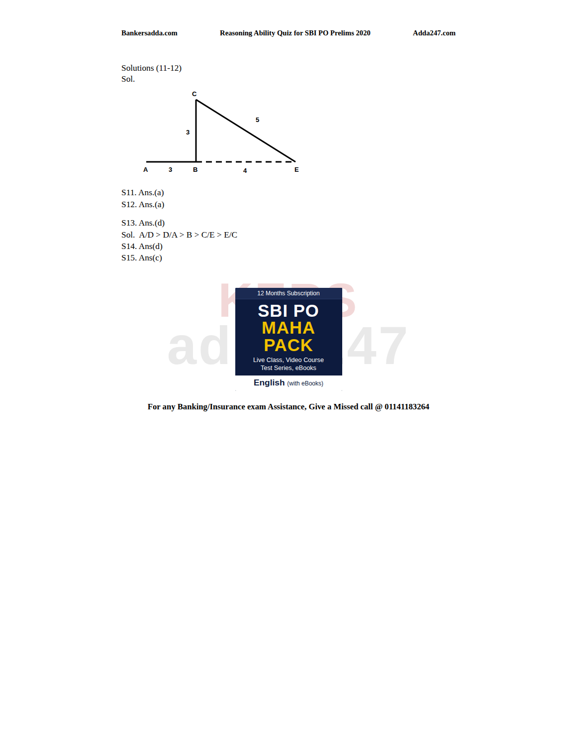Bankersadda.com
Reasoning Ability Quiz for SBI PO Prelims 2020
Adda247.com
Solutions (11-12)
Sol.
C 5 3 A 3 B 4 E
S11. Ans.(a)
S12. Ans.(a)
S13. Ans.(d)
Sol. A/D > D/A > B > C/E > E/C
S14. Ans(d)
S15. Ans(c)
KERS
adda 247
12 Months Subscription
SBI PO
MAHA PACK
Live Class, Video Course
Test Series, eBooks
English (with eBooks)
For any Banking/Insurance exam Assistance, Give a Missed call @ 01141183264